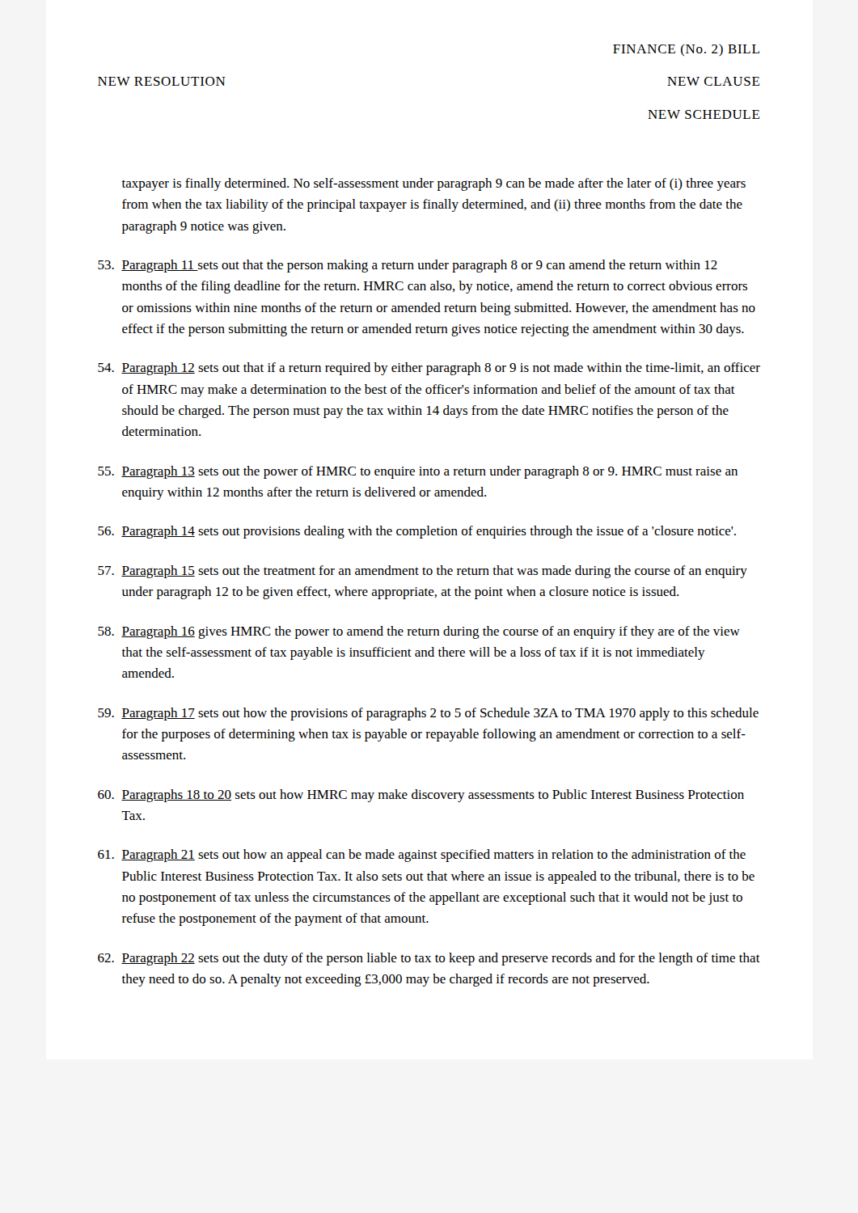FINANCE (No. 2) BILL
NEW RESOLUTION
NEW CLAUSE
NEW SCHEDULE
taxpayer is finally determined. No self-assessment under paragraph 9 can be made after the later of (i) three years from when the tax liability of the principal taxpayer is finally determined, and (ii) three months from the date the paragraph 9 notice was given.
Paragraph 11 sets out that the person making a return under paragraph 8 or 9 can amend the return within 12 months of the filing deadline for the return. HMRC can also, by notice, amend the return to correct obvious errors or omissions within nine months of the return or amended return being submitted. However, the amendment has no effect if the person submitting the return or amended return gives notice rejecting the amendment within 30 days.
Paragraph 12 sets out that if a return required by either paragraph 8 or 9 is not made within the time-limit, an officer of HMRC may make a determination to the best of the officer's information and belief of the amount of tax that should be charged. The person must pay the tax within 14 days from the date HMRC notifies the person of the determination.
Paragraph 13 sets out the power of HMRC to enquire into a return under paragraph 8 or 9. HMRC must raise an enquiry within 12 months after the return is delivered or amended.
Paragraph 14 sets out provisions dealing with the completion of enquiries through the issue of a 'closure notice'.
Paragraph 15 sets out the treatment for an amendment to the return that was made during the course of an enquiry under paragraph 12 to be given effect, where appropriate, at the point when a closure notice is issued.
Paragraph 16 gives HMRC the power to amend the return during the course of an enquiry if they are of the view that the self-assessment of tax payable is insufficient and there will be a loss of tax if it is not immediately amended.
Paragraph 17 sets out how the provisions of paragraphs 2 to 5 of Schedule 3ZA to TMA 1970 apply to this schedule for the purposes of determining when tax is payable or repayable following an amendment or correction to a self-assessment.
Paragraphs 18 to 20 sets out how HMRC may make discovery assessments to Public Interest Business Protection Tax.
Paragraph 21 sets out how an appeal can be made against specified matters in relation to the administration of the Public Interest Business Protection Tax. It also sets out that where an issue is appealed to the tribunal, there is to be no postponement of tax unless the circumstances of the appellant are exceptional such that it would not be just to refuse the postponement of the payment of that amount.
Paragraph 22 sets out the duty of the person liable to tax to keep and preserve records and for the length of time that they need to do so. A penalty not exceeding £3,000 may be charged if records are not preserved.